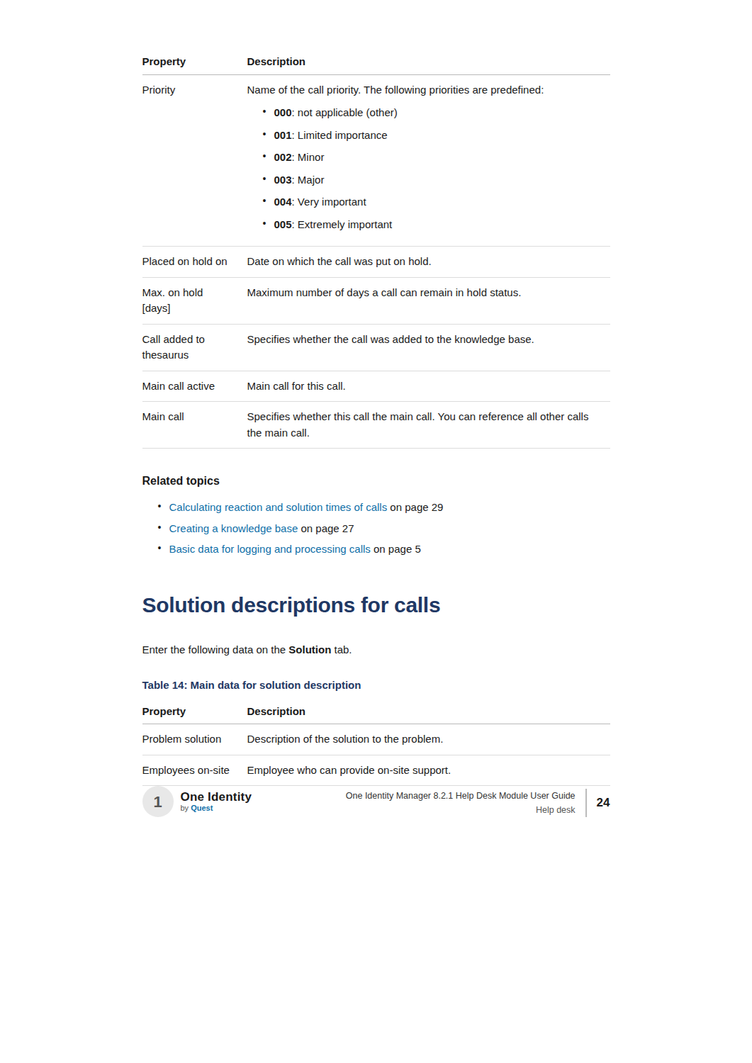| Property | Description |
| --- | --- |
| Priority | Name of the call priority. The following priorities are predefined: 000 : not applicable (other) 001 : Limited importance 002 : Minor 003 : Major 004 : Very important 005 : Extremely important |
| Placed on hold on | Date on which the call was put on hold. |
| Max. on hold [days] | Maximum number of days a call can remain in hold status. |
| Call added to thesaurus | Specifies whether the call was added to the knowledge base. |
| Main call active | Main call for this call. |
| Main call | Specifies whether this call the main call. You can reference all other calls the main call. |
Related topics
Calculating reaction and solution times of calls on page 29
Creating a knowledge base on page 27
Basic data for logging and processing calls on page 5
Solution descriptions for calls
Enter the following data on the Solution tab.
Table 14: Main data for solution description
| Property | Description |
| --- | --- |
| Problem solution | Description of the solution to the problem. |
| Employees on-site | Employee who can provide on-site support. |
1
One Identity
by Quest
One Identity Manager 8.2.1 Help Desk Module User Guide
Help desk
24